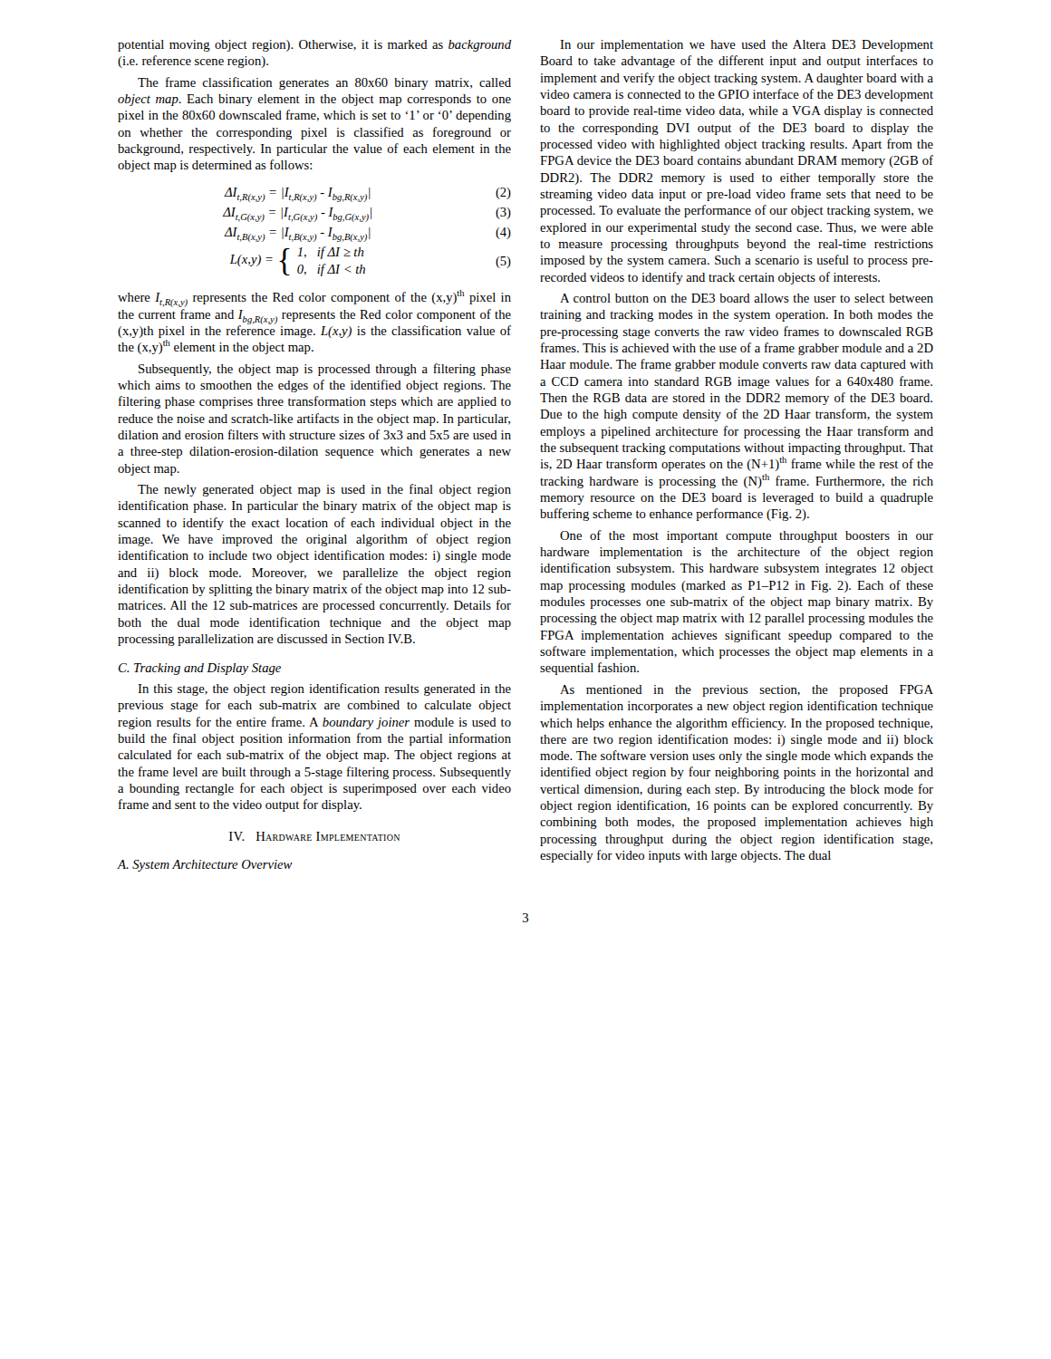potential moving object region). Otherwise, it is marked as background (i.e. reference scene region).
The frame classification generates an 80x60 binary matrix, called object map. Each binary element in the object map corresponds to one pixel in the 80x60 downscaled frame, which is set to ‘1’ or ‘0’ depending on whether the corresponding pixel is classified as foreground or background, respectively. In particular the value of each element in the object map is determined as follows:
ΔIt,R(x,y) = |It,R(x,y) - Ibg,R(x,y)|
(2)
ΔIt,G(x,y) = |It,G(x,y) - Ibg,G(x,y)|
(3)
ΔIt,B(x,y) = |It,B(x,y) - Ibg,B(x,y)|
(4)
L(x,y) = {
1, if ΔI ≥ th
0, if ΔI < th
(5)
where It,R(x,y) represents the Red color component of the (x,y)th pixel in the current frame and Ibg,R(x,y) represents the Red color component of the (x,y)th pixel in the reference image. L(x,y) is the classification value of the (x,y)th element in the object map.
Subsequently, the object map is processed through a filtering phase which aims to smoothen the edges of the identified object regions. The filtering phase comprises three transformation steps which are applied to reduce the noise and scratch-like artifacts in the object map. In particular, dilation and erosion filters with structure sizes of 3x3 and 5x5 are used in a three-step dilation-erosion-dilation sequence which generates a new object map.
The newly generated object map is used in the final object region identification phase. In particular the binary matrix of the object map is scanned to identify the exact location of each individual object in the image. We have improved the original algorithm of object region identification to include two object identification modes: i) single mode and ii) block mode. Moreover, we parallelize the object region identification by splitting the binary matrix of the object map into 12 sub-matrices. All the 12 sub-matrices are processed concurrently. Details for both the dual mode identification technique and the object map processing parallelization are discussed in Section IV.B.
C. Tracking and Display Stage
In this stage, the object region identification results generated in the previous stage for each sub-matrix are combined to calculate object region results for the entire frame. A boundary joiner module is used to build the final object position information from the partial information calculated for each sub-matrix of the object map. The object regions at the frame level are built through a 5-stage filtering process. Subsequently a bounding rectangle for each object is superimposed over each video frame and sent to the video output for display.
IV. Hardware Implementation
A. System Architecture Overview
In our implementation we have used the Altera DE3 Development Board to take advantage of the different input and output interfaces to implement and verify the object tracking system. A daughter board with a video camera is connected to the GPIO interface of the DE3 development board to provide real-time video data, while a VGA display is connected to the corresponding DVI output of the DE3 board to display the processed video with highlighted object tracking results. Apart from the FPGA device the DE3 board contains abundant DRAM memory (2GB of DDR2). The DDR2 memory is used to either temporally store the streaming video data input or pre-load video frame sets that need to be processed. To evaluate the performance of our object tracking system, we explored in our experimental study the second case. Thus, we were able to measure processing throughputs beyond the real-time restrictions imposed by the system camera. Such a scenario is useful to process pre-recorded videos to identify and track certain objects of interests.
A control button on the DE3 board allows the user to select between training and tracking modes in the system operation. In both modes the pre-processing stage converts the raw video frames to downscaled RGB frames. This is achieved with the use of a frame grabber module and a 2D Haar module. The frame grabber module converts raw data captured with a CCD camera into standard RGB image values for a 640x480 frame. Then the RGB data are stored in the DDR2 memory of the DE3 board. Due to the high compute density of the 2D Haar transform, the system employs a pipelined architecture for processing the Haar transform and the subsequent tracking computations without impacting throughput. That is, 2D Haar transform operates on the (N+1)th frame while the rest of the tracking hardware is processing the (N)th frame. Furthermore, the rich memory resource on the DE3 board is leveraged to build a quadruple buffering scheme to enhance performance (Fig. 2).
One of the most important compute throughput boosters in our hardware implementation is the architecture of the object region identification subsystem. This hardware subsystem integrates 12 object map processing modules (marked as P1–P12 in Fig. 2). Each of these modules processes one sub-matrix of the object map binary matrix. By processing the object map matrix with 12 parallel processing modules the FPGA implementation achieves significant speedup compared to the software implementation, which processes the object map elements in a sequential fashion.
As mentioned in the previous section, the proposed FPGA implementation incorporates a new object region identification technique which helps enhance the algorithm efficiency. In the proposed technique, there are two region identification modes: i) single mode and ii) block mode. The software version uses only the single mode which expands the identified object region by four neighboring points in the horizontal and vertical dimension, during each step. By introducing the block mode for object region identification, 16 points can be explored concurrently. By combining both modes, the proposed implementation achieves high processing throughput during the object region identification stage, especially for video inputs with large objects. The dual
3